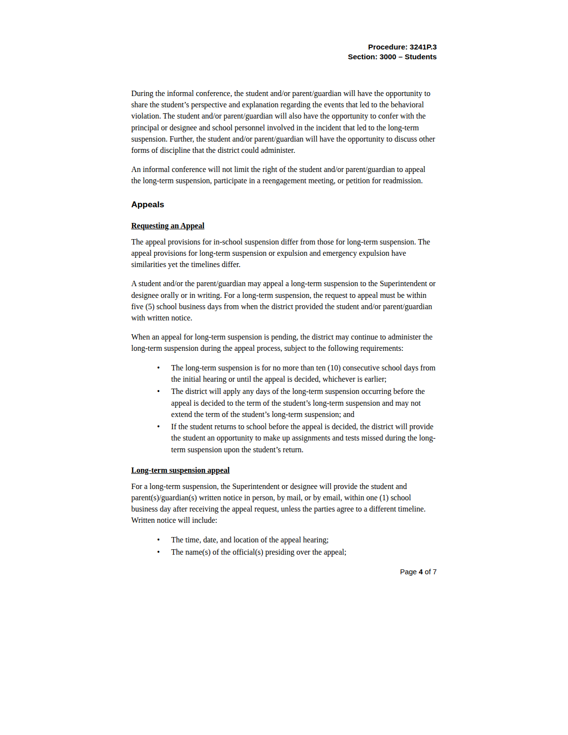Procedure: 3241P.3
Section: 3000 – Students
During the informal conference, the student and/or parent/guardian will have the opportunity to share the student’s perspective and explanation regarding the events that led to the behavioral violation. The student and/or parent/guardian will also have the opportunity to confer with the principal or designee and school personnel involved in the incident that led to the long-term suspension. Further, the student and/or parent/guardian will have the opportunity to discuss other forms of discipline that the district could administer.
An informal conference will not limit the right of the student and/or parent/guardian to appeal the long-term suspension, participate in a reengagement meeting, or petition for readmission.
Appeals
Requesting an Appeal
The appeal provisions for in-school suspension differ from those for long-term suspension. The appeal provisions for long-term suspension or expulsion and emergency expulsion have similarities yet the timelines differ.
A student and/or the parent/guardian may appeal a long-term suspension to the Superintendent or designee orally or in writing. For a long-term suspension, the request to appeal must be within five (5) school business days from when the district provided the student and/or parent/guardian with written notice.
When an appeal for long-term suspension is pending, the district may continue to administer the long-term suspension during the appeal process, subject to the following requirements:
The long-term suspension is for no more than ten (10) consecutive school days from the initial hearing or until the appeal is decided, whichever is earlier;
The district will apply any days of the long-term suspension occurring before the appeal is decided to the term of the student’s long-term suspension and may not extend the term of the student’s long-term suspension; and
If the student returns to school before the appeal is decided, the district will provide the student an opportunity to make up assignments and tests missed during the long-term suspension upon the student’s return.
Long-term suspension appeal
For a long-term suspension, the Superintendent or designee will provide the student and parent(s)/guardian(s) written notice in person, by mail, or by email, within one (1) school business day after receiving the appeal request, unless the parties agree to a different timeline. Written notice will include:
The time, date, and location of the appeal hearing;
The name(s) of the official(s) presiding over the appeal;
Page 4 of 7